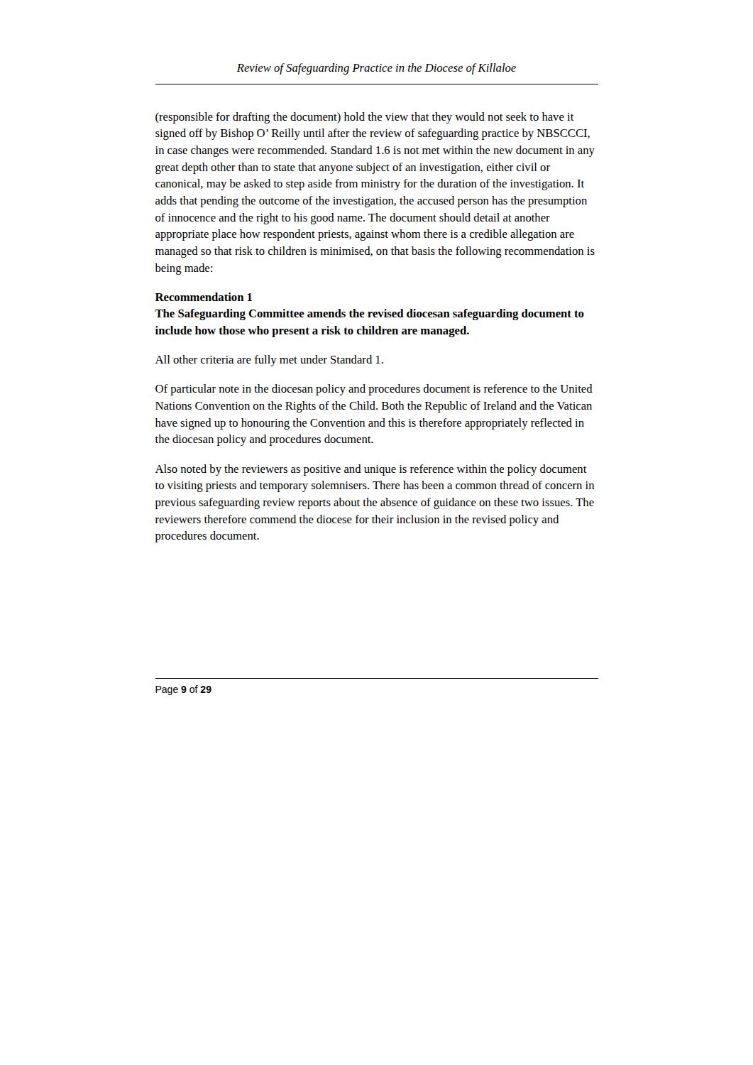Review of Safeguarding Practice in the Diocese of Killaloe
(responsible for drafting the document) hold the view that they would not seek to have it signed off by Bishop O’ Reilly until after the review of safeguarding practice by NBSCCCI, in case changes were recommended. Standard 1.6 is not met within the new document in any great depth other than to state that anyone subject of an investigation, either civil or canonical, may be asked to step aside from ministry for the duration of the investigation. It adds that pending the outcome of the investigation, the accused person has the presumption of innocence and the right to his good name. The document should detail at another appropriate place how respondent priests, against whom there is a credible allegation are managed so that risk to children is minimised, on that basis the following recommendation is being made:
Recommendation 1
The Safeguarding Committee amends the revised diocesan safeguarding document to include how those who present a risk to children are managed.
All other criteria are fully met under Standard 1.
Of particular note in the diocesan policy and procedures document is reference to the United Nations Convention on the Rights of the Child. Both the Republic of Ireland and the Vatican have signed up to honouring the Convention and this is therefore appropriately reflected in the diocesan policy and procedures document.
Also noted by the reviewers as positive and unique is reference within the policy document to visiting priests and temporary solemnisers. There has been a common thread of concern in previous safeguarding review reports about the absence of guidance on these two issues. The reviewers therefore commend the diocese for their inclusion in the revised policy and procedures document.
Page 9 of 29